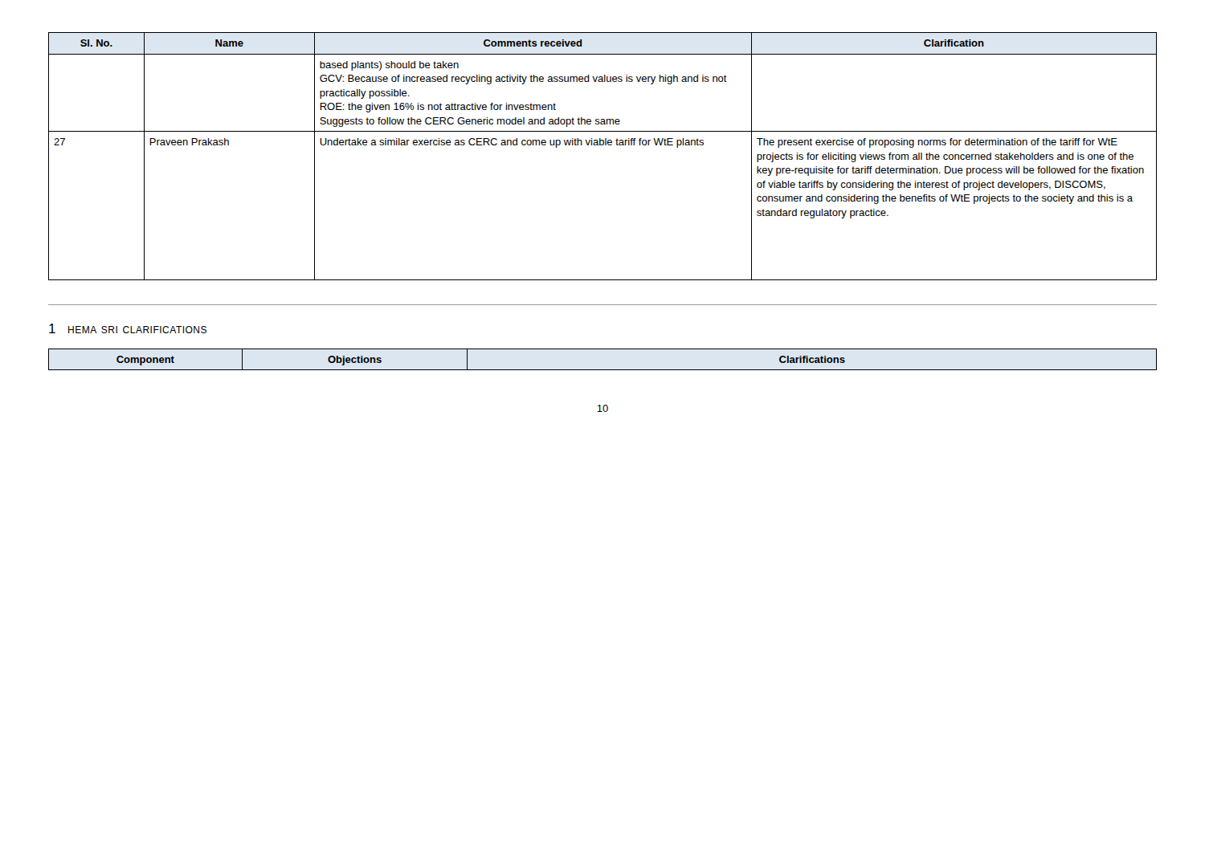| Sl. No. | Name | Comments received | Clarification |
| --- | --- | --- | --- |
| | | based plants) should be taken GCV: Because of increased recycling activity the assumed values is very high and is not practically possible. ROE: the given 16% is not attractive for investment Suggests to follow the CERC Generic model and adopt the same | |
| 27 | Praveen Prakash | Undertake a similar exercise as CERC and come up with viable tariff for WtE plants | The present exercise of proposing norms for determination of the tariff for WtE projects is for eliciting views from all the concerned stakeholders and is one of the key pre-requisite for tariff determination. Due process will be followed for the fixation of viable tariffs by considering the interest of project developers, DISCOMS, consumer and considering the benefits of WtE projects to the society and this is a standard regulatory practice. |
1 HEMA SRI CLARIFICATIONS
| Component | Objections | Clarifications |
| --- | --- | --- |
10